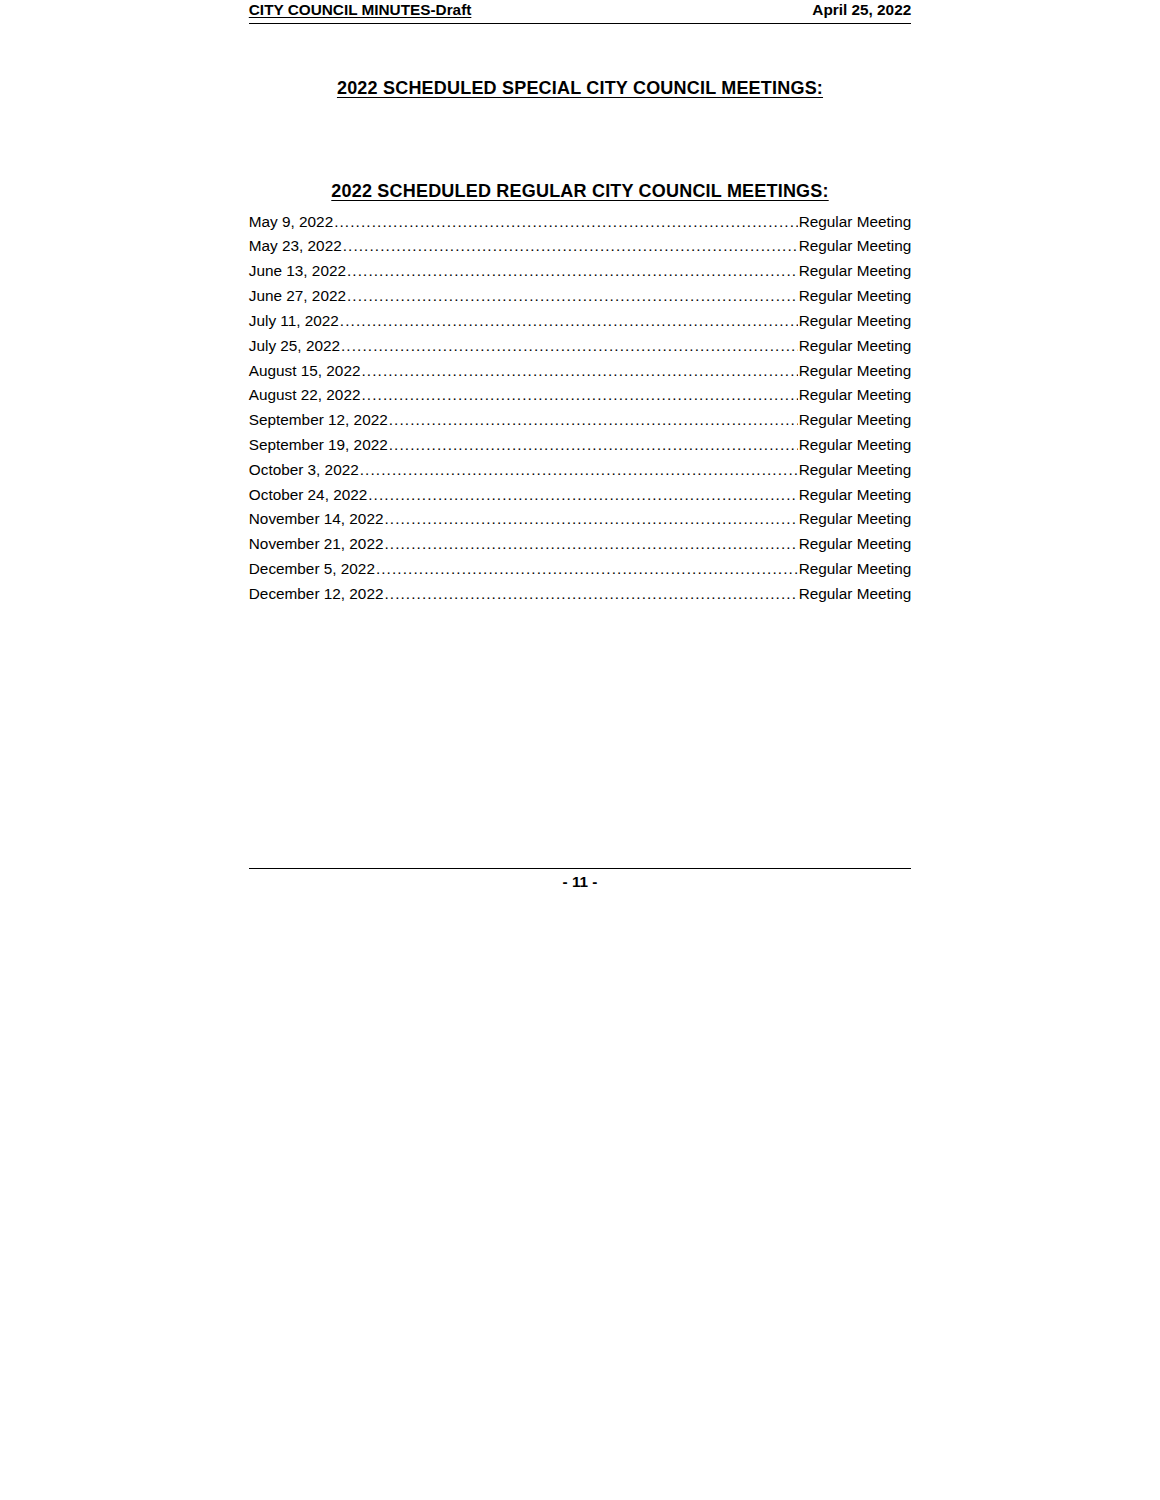CITY COUNCIL MINUTES-Draft
April 25, 2022
2022 SCHEDULED SPECIAL CITY COUNCIL MEETINGS:
2022 SCHEDULED REGULAR CITY COUNCIL MEETINGS:
May 9, 2022................................................................................................. Regular Meeting
May 23, 2022.............................................................................................. Regular Meeting
June 13, 2022............................................................................................. Regular Meeting
June 27, 2022............................................................................................. Regular Meeting
July 11, 2022.............................................................................................. Regular Meeting
July 25, 2022.............................................................................................. Regular Meeting
August 15, 2022.......................................................................................... Regular Meeting
August 22, 2022.......................................................................................... Regular Meeting
September 12, 2022................................................................................... Regular Meeting
September 19, 2022................................................................................... Regular Meeting
October 3, 2022.......................................................................................... Regular Meeting
October 24, 2022........................................................................................ Regular Meeting
November 14, 2022.................................................................................... Regular Meeting
November 21, 2022.................................................................................... Regular Meeting
December 5, 2022...................................................................................... Regular Meeting
December 12, 2022.................................................................................... Regular Meeting
- 11 -